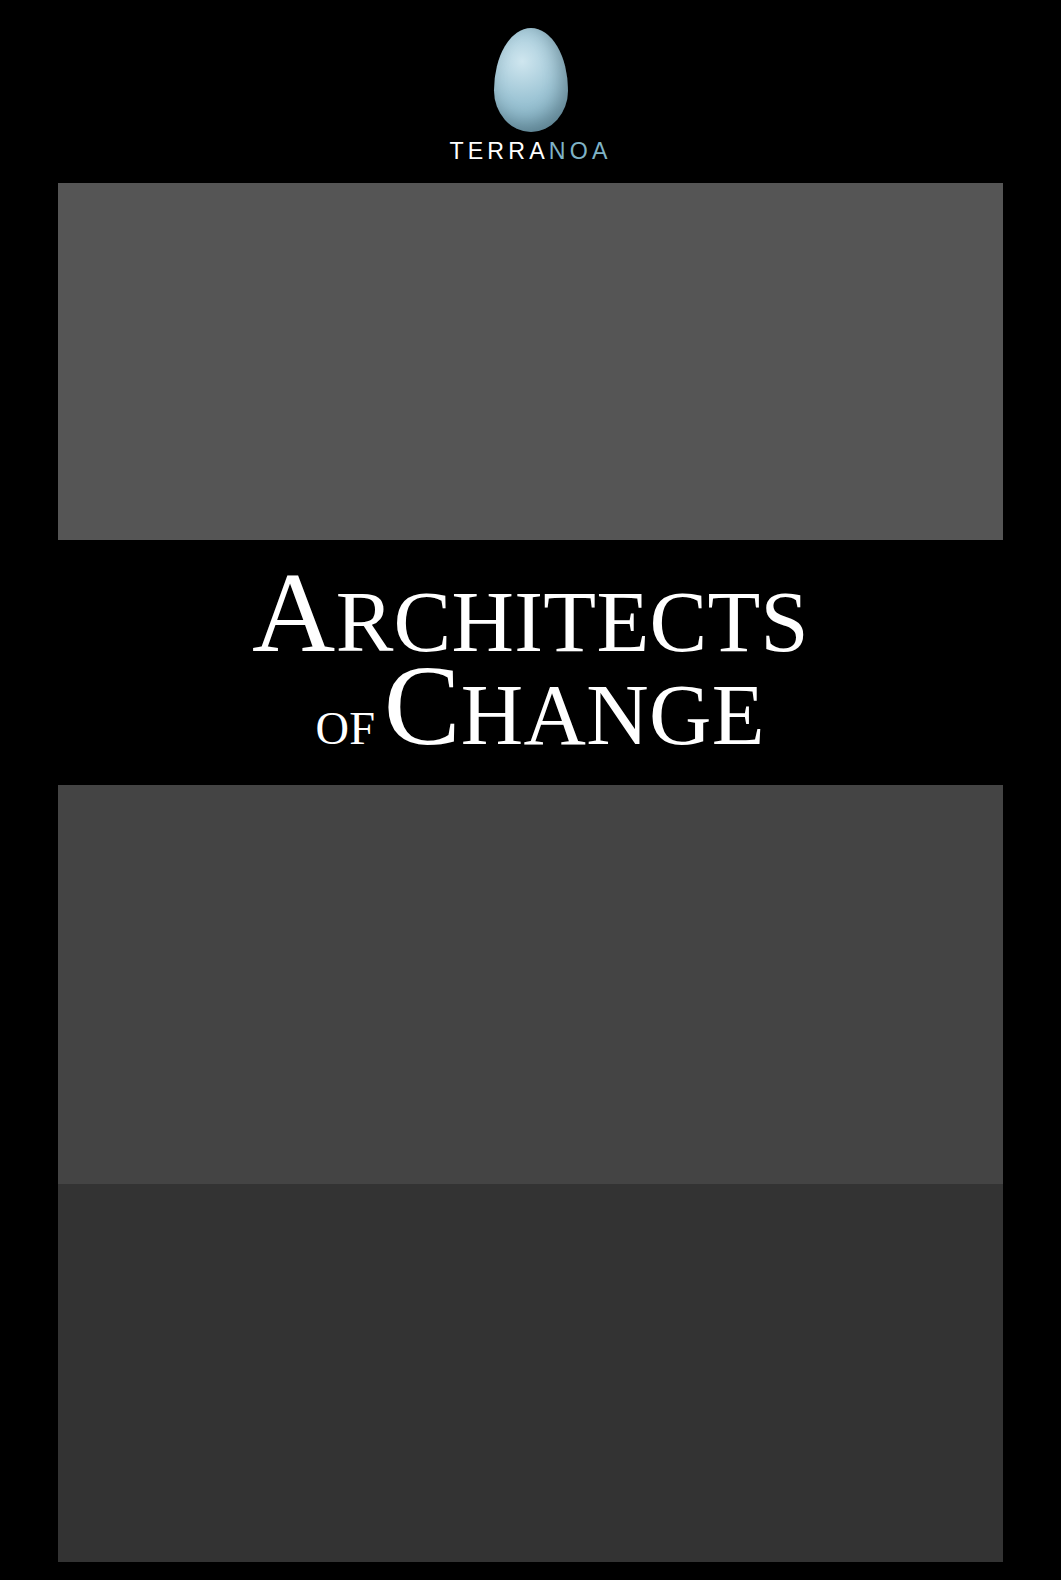Terra noa
Architects of Change